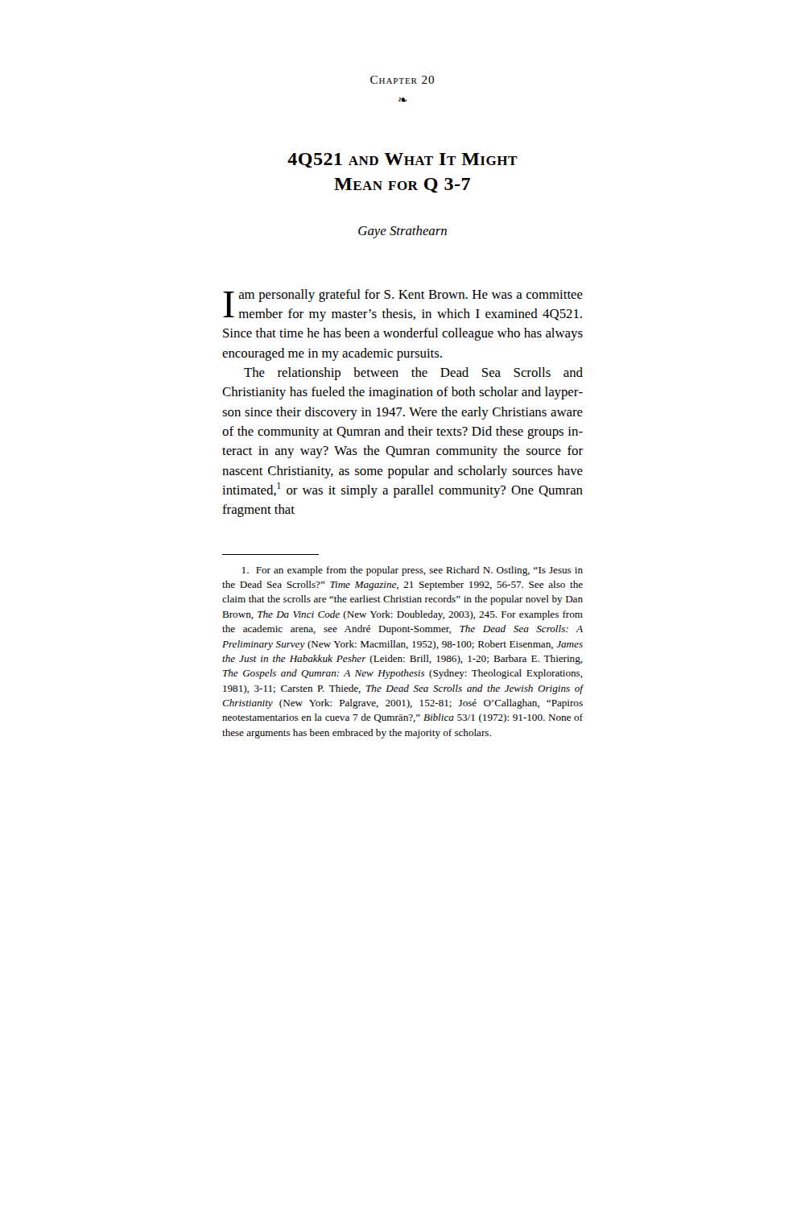Chapter 20
❧
4Q521 and What It Might
Mean for Q 3-7
Gaye Strathearn
Iam personally grateful for S. Kent Brown. He was a committee member for my master’s thesis, in which I examined 4Q521. Since that time he has been a wonderful colleague who has always encouraged me in my academic pursuits.
The relationship between the Dead Sea Scrolls and Christianity has fueled the imagination of both scholar and layperson since their discovery in 1947. Were the early Christians aware of the community at Qumran and their texts? Did these groups interact in any way? Was the Qumran community the source for nascent Christianity, as some popular and scholarly sources have intimated,1 or was it simply a parallel community? One Qumran fragment that
1. For an example from the popular press, see Richard N. Ostling, “Is Jesus in the Dead Sea Scrolls?” Time Magazine, 21 September 1992, 56-57. See also the claim that the scrolls are “the earliest Christian records” in the popular novel by Dan Brown, The Da Vinci Code (New York: Doubleday, 2003), 245. For examples from the academic arena, see André Dupont-Sommer, The Dead Sea Scrolls: A Preliminary Survey (New York: Macmillan, 1952), 98-100; Robert Eisenman, James the Just in the Habakkuk Pesher (Leiden: Brill, 1986), 1-20; Barbara E. Thiering, The Gospels and Qumran: A New Hypothesis (Sydney: Theological Explorations, 1981), 3-11; Carsten P. Thiede, The Dead Sea Scrolls and the Jewish Origins of Christianity (New York: Palgrave, 2001), 152-81; José O’Callaghan, “Papiros neotestamentarios en la cueva 7 de Qumrān?,” Biblica 53/1 (1972): 91-100. None of these arguments has been embraced by the majority of scholars.